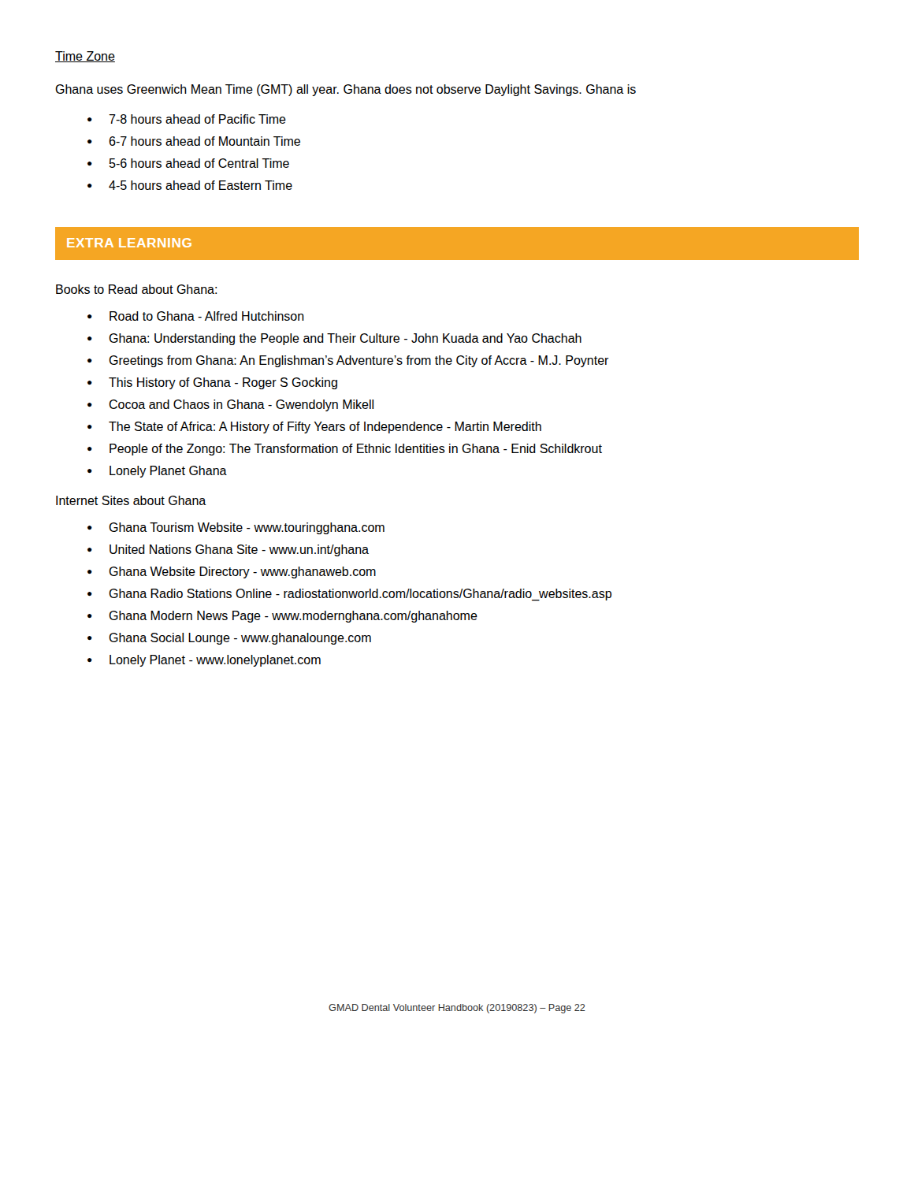Time Zone
Ghana uses Greenwich Mean Time (GMT) all year. Ghana does not observe Daylight Savings. Ghana is
7-8 hours ahead of Pacific Time
6-7 hours ahead of Mountain Time
5-6 hours ahead of Central Time
4-5 hours ahead of Eastern Time
EXTRA LEARNING
Books to Read about Ghana:
Road to Ghana - Alfred Hutchinson
Ghana: Understanding the People and Their Culture - John Kuada and Yao Chachah
Greetings from Ghana: An Englishman’s Adventure’s from the City of Accra - M.J. Poynter
This History of Ghana - Roger S Gocking
Cocoa and Chaos in Ghana - Gwendolyn Mikell
The State of Africa: A History of Fifty Years of Independence - Martin Meredith
People of the Zongo: The Transformation of Ethnic Identities in Ghana - Enid Schildkrout
Lonely Planet Ghana
Internet Sites about Ghana
Ghana Tourism Website - www.touringghana.com
United Nations Ghana Site - www.un.int/ghana
Ghana Website Directory - www.ghanaweb.com
Ghana Radio Stations Online - radiostationworld.com/locations/Ghana/radio_websites.asp
Ghana Modern News Page - www.modernghana.com/ghanahome
Ghana Social Lounge - www.ghanalounge.com
Lonely Planet - www.lonelyplanet.com
GMAD Dental Volunteer Handbook (20190823) – Page 22